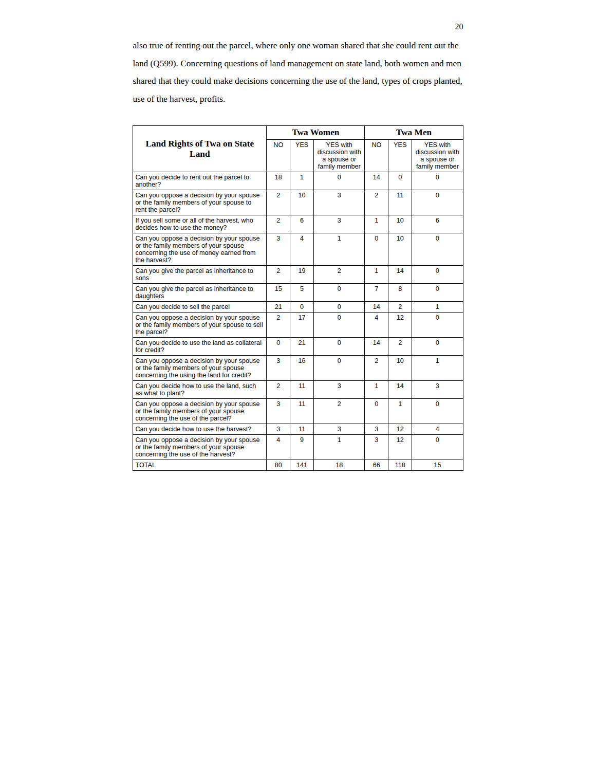20
also true of renting out the parcel, where only one woman shared that she could rent out the land (Q599). Concerning questions of land management on state land, both women and men shared that they could make decisions concerning the use of the land, types of crops planted, use of the harvest, profits.
| Land Rights of Twa on State Land | Twa Women | Twa Men |
| --- | --- | --- |
| NO | YES | YES with discussion with a spouse or family member | NO | YES | YES with discussion with a spouse or family member |
| Can you decide to rent out the parcel to another? | 18 | 1 | 0 | 14 | 0 | 0 |
| Can you oppose a decision by your spouse or the family members of your spouse to rent the parcel? | 2 | 10 | 3 | 2 | 11 | 0 |
| If you sell some or all of the harvest, who decides how to use the money? | 2 | 6 | 3 | 1 | 10 | 6 |
| Can you oppose a decision by your spouse or the family members of your spouse concerning the use of money earned from the harvest? | 3 | 4 | 1 | 0 | 10 | 0 |
| Can you give the parcel as inheritance to sons | 2 | 19 | 2 | 1 | 14 | 0 |
| Can you give the parcel as inheritance to daughters | 15 | 5 | 0 | 7 | 8 | 0 |
| Can you decide to sell the parcel | 21 | 0 | 0 | 14 | 2 | 1 |
| Can you oppose a decision by your spouse or the family members of your spouse to sell the parcel? | 2 | 17 | 0 | 4 | 12 | 0 |
| Can you decide to use the land as collateral for credit? | 0 | 21 | 0 | 14 | 2 | 0 |
| Can you oppose a decision by your spouse or the family members of your spouse concerning the using the land for credit? | 3 | 16 | 0 | 2 | 10 | 1 |
| Can you decide how to use the land, such as what to plant? | 2 | 11 | 3 | 1 | 14 | 3 |
| Can you oppose a decision by your spouse or the family members of your spouse concerning the use of the parcel? | 3 | 11 | 2 | 0 | 1 | 0 |
| Can you decide how to use the harvest? | 3 | 11 | 3 | 3 | 12 | 4 |
| Can you oppose a decision by your spouse or the family members of your spouse concerning the use of the harvest? | 4 | 9 | 1 | 3 | 12 | 0 |
| TOTAL | 80 | 141 | 18 | 66 | 118 | 15 |